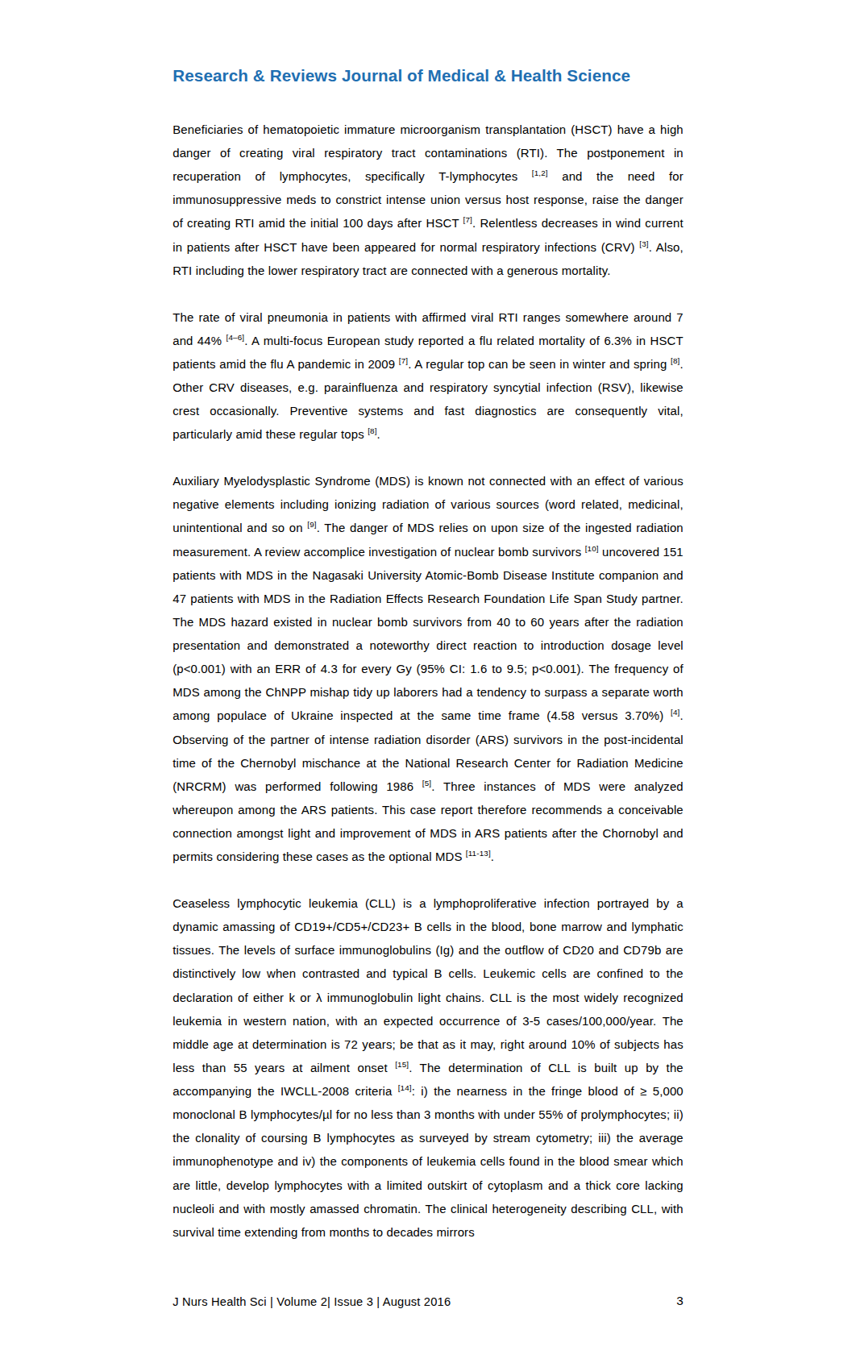Research & Reviews Journal of Medical & Health Science
Beneficiaries of hematopoietic immature microorganism transplantation (HSCT) have a high danger of creating viral respiratory tract contaminations (RTI). The postponement in recuperation of lymphocytes, specifically T-lymphocytes [1,2] and the need for immunosuppressive meds to constrict intense union versus host response, raise the danger of creating RTI amid the initial 100 days after HSCT [7]. Relentless decreases in wind current in patients after HSCT have been appeared for normal respiratory infections (CRV) [3]. Also, RTI including the lower respiratory tract are connected with a generous mortality.
The rate of viral pneumonia in patients with affirmed viral RTI ranges somewhere around 7 and 44% [4–6]. A multi-focus European study reported a flu related mortality of 6.3% in HSCT patients amid the flu A pandemic in 2009 [7]. A regular top can be seen in winter and spring [8]. Other CRV diseases, e.g. parainfluenza and respiratory syncytial infection (RSV), likewise crest occasionally. Preventive systems and fast diagnostics are consequently vital, particularly amid these regular tops [8].
Auxiliary Myelodysplastic Syndrome (MDS) is known not connected with an effect of various negative elements including ionizing radiation of various sources (word related, medicinal, unintentional and so on [9]. The danger of MDS relies on upon size of the ingested radiation measurement. A review accomplice investigation of nuclear bomb survivors [10] uncovered 151 patients with MDS in the Nagasaki University Atomic-Bomb Disease Institute companion and 47 patients with MDS in the Radiation Effects Research Foundation Life Span Study partner. The MDS hazard existed in nuclear bomb survivors from 40 to 60 years after the radiation presentation and demonstrated a noteworthy direct reaction to introduction dosage level (p<0.001) with an ERR of 4.3 for every Gy (95% CI: 1.6 to 9.5; p<0.001). The frequency of MDS among the ChNPP mishap tidy up laborers had a tendency to surpass a separate worth among populace of Ukraine inspected at the same time frame (4.58 versus 3.70%) [4]. Observing of the partner of intense radiation disorder (ARS) survivors in the post-incidental time of the Chernobyl mischance at the National Research Center for Radiation Medicine (NRCRM) was performed following 1986 [5]. Three instances of MDS were analyzed whereupon among the ARS patients. This case report therefore recommends a conceivable connection amongst light and improvement of MDS in ARS patients after the Chornobyl and permits considering these cases as the optional MDS [11-13].
Ceaseless lymphocytic leukemia (CLL) is a lymphoproliferative infection portrayed by a dynamic amassing of CD19+/CD5+/CD23+ B cells in the blood, bone marrow and lymphatic tissues. The levels of surface immunoglobulins (Ig) and the outflow of CD20 and CD79b are distinctively low when contrasted and typical B cells. Leukemic cells are confined to the declaration of either k or λ immunoglobulin light chains. CLL is the most widely recognized leukemia in western nation, with an expected occurrence of 3-5 cases/100,000/year. The middle age at determination is 72 years; be that as it may, right around 10% of subjects has less than 55 years at ailment onset [15]. The determination of CLL is built up by the accompanying the IWCLL-2008 criteria [14]: i) the nearness in the fringe blood of ≥ 5,000 monoclonal B lymphocytes/µl for no less than 3 months with under 55% of prolymphocytes; ii) the clonality of coursing B lymphocytes as surveyed by stream cytometry; iii) the average immunophenotype and iv) the components of leukemia cells found in the blood smear which are little, develop lymphocytes with a limited outskirt of cytoplasm and a thick core lacking nucleoli and with mostly amassed chromatin. The clinical heterogeneity describing CLL, with survival time extending from months to decades mirrors
J Nurs Health Sci | Volume 2| Issue 3 | August 2016
3